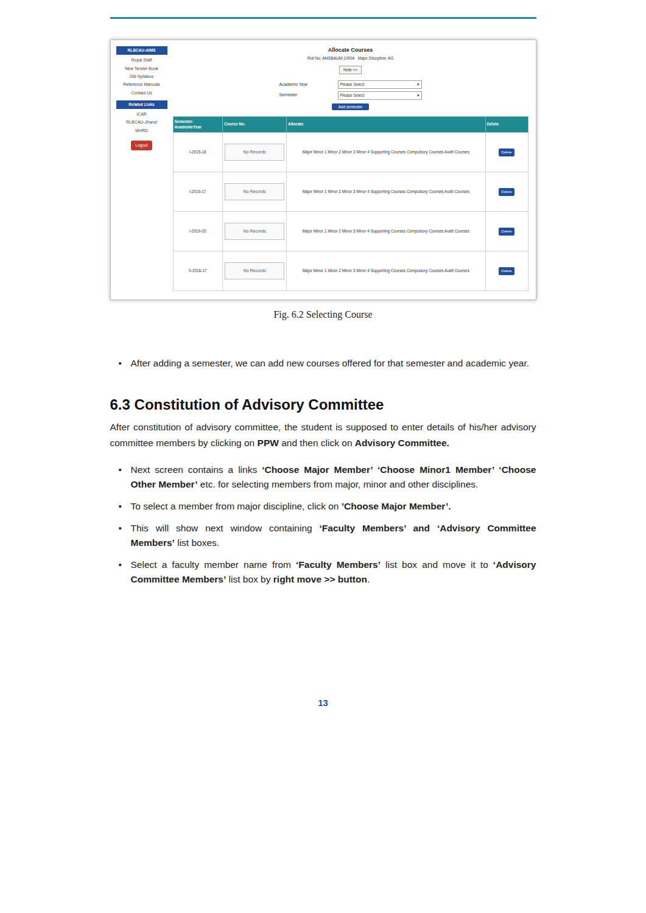RLBCAU-AIMS
Royal Staff
New Tender Book
Old Syllabus
Reference Manuals
Contact Us
Related Links
ICAR
RLBCAU-Jhansi
MHRD
Logout
Allocate Courses
Roll No: AMSBAUM-10004 Major Discipline: AG
Note >>
Academic Year
Please Select▾
Semester
Please Select▾
Add semester
| Semester- AcademicYear | Course No. | Allocate | Delete |
| --- | --- | --- | --- |
| I-2015-16 | No Records | Major Minor 1 Minor 2 Minor 3 Minor 4 Supporting Courses Compulsory Courses Audit Courses | Delete |
| I-2016-17 | No Records | Major Minor 1 Minor 2 Minor 3 Minor 4 Supporting Courses Compulsory Courses Audit Courses | Delete |
| I-2019-20 | No Records | Major Minor 1 Minor 2 Minor 3 Minor 4 Supporting Courses Compulsory Courses Audit Courses | Delete |
| II-2016-17 | No Records | Major Minor 1 Minor 2 Minor 3 Minor 4 Supporting Courses Compulsory Courses Audit Courses | Delete |
Fig. 6.2 Selecting Course
After adding a semester, we can add new courses offered for that semester and academic year.
6.3 Constitution of Advisory Committee
After constitution of advisory committee, the student is supposed to enter details of his/her advisory committee members by clicking on PPW and then click on Advisory Committee.
Next screen contains a links ‘Choose Major Member’ ‘Choose Minor1 Member’ ‘Choose Other Member’ etc. for selecting members from major, minor and other disciplines.
To select a member from major discipline, click on ’Choose Major Member’.
This will show next window containing ‘Faculty Members’ and ‘Advisory Committee Members’ list boxes.
Select a faculty member name from ‘Faculty Members’ list box and move it to ‘Advisory Committee Members’ list box by right move >> button.
13